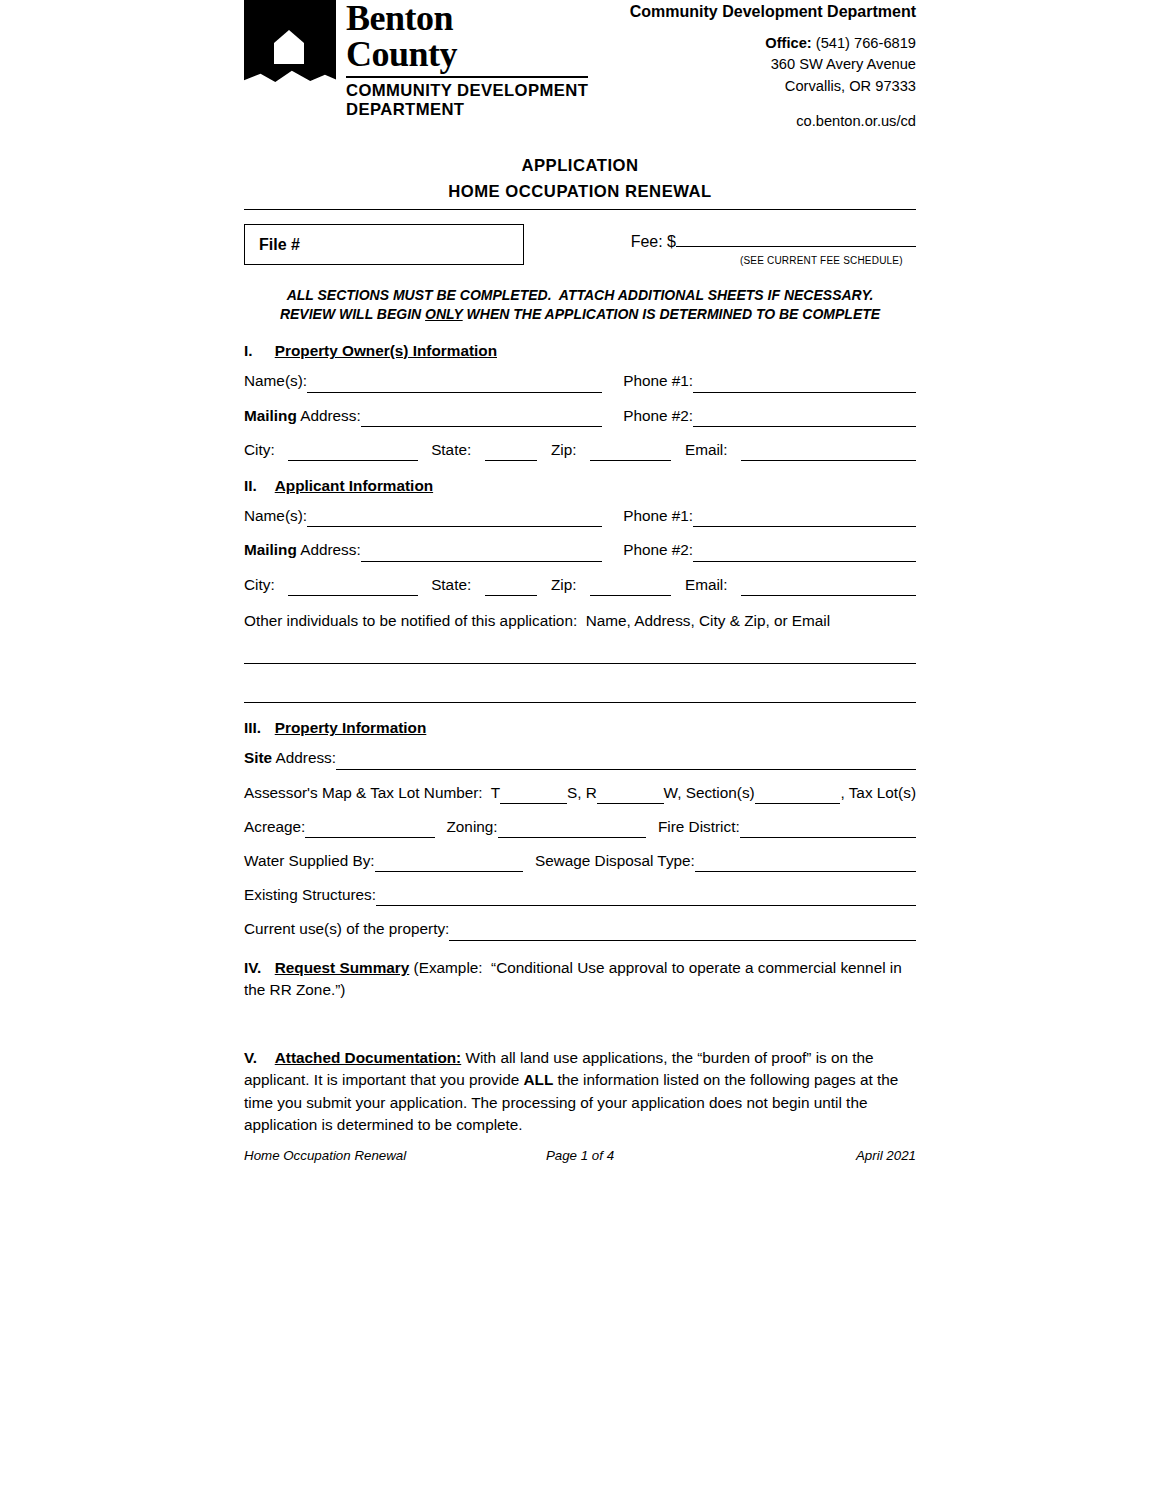Benton
County
COMMUNITY DEVELOPMENT
DEPARTMENT
Community Development Department
Office: (541) 766-6819
360 SW Avery Avenue
Corvallis, OR 97333
co.benton.or.us/cd
APPLICATION
HOME OCCUPATION RENEWAL
File #
Fee: $
(SEE CURRENT FEE SCHEDULE)
ALL SECTIONS MUST BE COMPLETED. ATTACH ADDITIONAL SHEETS IF NECESSARY.
REVIEW WILL BEGIN ONLY WHEN THE APPLICATION IS DETERMINED TO BE COMPLETE
I. Property Owner(s) Information
Name(s):
Phone #1:
Mailing Address:
Phone #2:
City: State: Zip: Email:
II. Applicant Information
Name(s):
Phone #1:
Mailing Address:
Phone #2:
City: State: Zip: Email:
Other individuals to be notified of this application: Name, Address, City & Zip, or Email
III. Property Information
Site Address:
Assessor's Map & Tax Lot Number: T S, R W, Section(s) , Tax Lot(s)
Acreage: Zoning: Fire District:
Water Supplied By: Sewage Disposal Type:
Existing Structures:
Current use(s) of the property:
IV. Request Summary (Example: “Conditional Use approval to operate a commercial kennel in the RR Zone.”)
V. Attached Documentation: With all land use applications, the “burden of proof” is on the applicant. It is important that you provide ALL the information listed on the following pages at the time you submit your application. The processing of your application does not begin until the application is determined to be complete.
Home Occupation Renewal
Page 1 of 4
April 2021